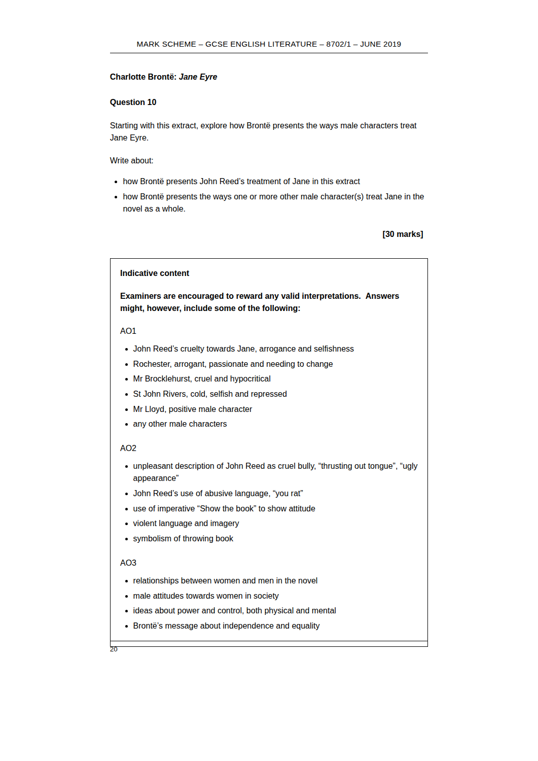MARK SCHEME – GCSE ENGLISH LITERATURE – 8702/1 – JUNE 2019
Charlotte Brontë: Jane Eyre
Question 10
Starting with this extract, explore how Brontë presents the ways male characters treat Jane Eyre.
Write about:
how Brontë presents John Reed’s treatment of Jane in this extract
how Brontë presents the ways one or more other male character(s) treat Jane in the novel as a whole.
[30 marks]
Indicative content
Examiners are encouraged to reward any valid interpretations. Answers might, however, include some of the following:
AO1
John Reed’s cruelty towards Jane, arrogance and selfishness
Rochester, arrogant, passionate and needing to change
Mr Brocklehurst, cruel and hypocritical
St John Rivers, cold, selfish and repressed
Mr Lloyd, positive male character
any other male characters
AO2
unpleasant description of John Reed as cruel bully, “thrusting out tongue”, “ugly appearance”
John Reed’s use of abusive language, “you rat”
use of imperative “Show the book” to show attitude
violent language and imagery
symbolism of throwing book
AO3
relationships between women and men in the novel
male attitudes towards women in society
ideas about power and control, both physical and mental
Brontë’s message about independence and equality
20